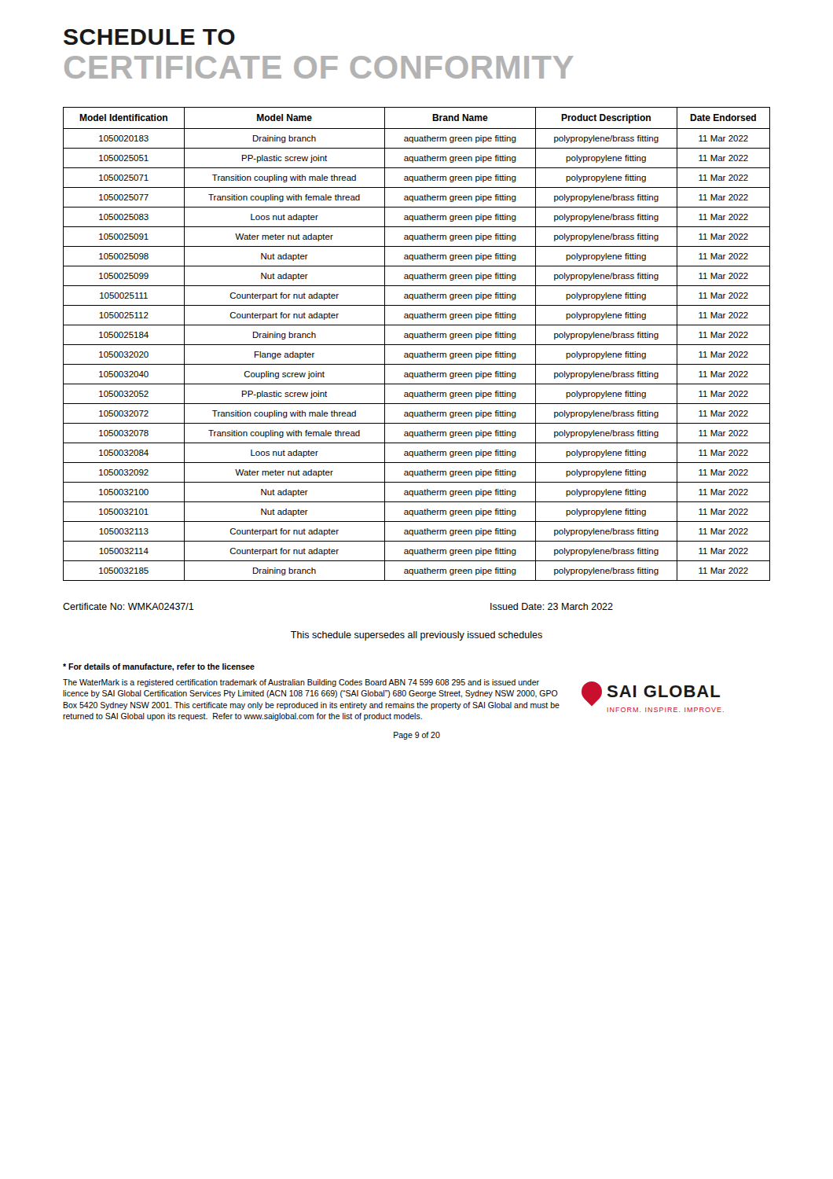SCHEDULE TO
CERTIFICATE OF CONFORMITY
| Model Identification | Model Name | Brand Name | Product Description | Date Endorsed |
| --- | --- | --- | --- | --- |
| 1050020183 | Draining branch | aquatherm green pipe fitting | polypropylene/brass fitting | 11 Mar 2022 |
| 1050025051 | PP-plastic screw joint | aquatherm green pipe fitting | polypropylene fitting | 11 Mar 2022 |
| 1050025071 | Transition coupling with male thread | aquatherm green pipe fitting | polypropylene fitting | 11 Mar 2022 |
| 1050025077 | Transition coupling with female thread | aquatherm green pipe fitting | polypropylene/brass fitting | 11 Mar 2022 |
| 1050025083 | Loos nut adapter | aquatherm green pipe fitting | polypropylene/brass fitting | 11 Mar 2022 |
| 1050025091 | Water meter nut adapter | aquatherm green pipe fitting | polypropylene/brass fitting | 11 Mar 2022 |
| 1050025098 | Nut adapter | aquatherm green pipe fitting | polypropylene fitting | 11 Mar 2022 |
| 1050025099 | Nut adapter | aquatherm green pipe fitting | polypropylene/brass fitting | 11 Mar 2022 |
| 1050025111 | Counterpart for nut adapter | aquatherm green pipe fitting | polypropylene fitting | 11 Mar 2022 |
| 1050025112 | Counterpart for nut adapter | aquatherm green pipe fitting | polypropylene fitting | 11 Mar 2022 |
| 1050025184 | Draining branch | aquatherm green pipe fitting | polypropylene/brass fitting | 11 Mar 2022 |
| 1050032020 | Flange adapter | aquatherm green pipe fitting | polypropylene fitting | 11 Mar 2022 |
| 1050032040 | Coupling screw joint | aquatherm green pipe fitting | polypropylene/brass fitting | 11 Mar 2022 |
| 1050032052 | PP-plastic screw joint | aquatherm green pipe fitting | polypropylene fitting | 11 Mar 2022 |
| 1050032072 | Transition coupling with male thread | aquatherm green pipe fitting | polypropylene/brass fitting | 11 Mar 2022 |
| 1050032078 | Transition coupling with female thread | aquatherm green pipe fitting | polypropylene/brass fitting | 11 Mar 2022 |
| 1050032084 | Loos nut adapter | aquatherm green pipe fitting | polypropylene fitting | 11 Mar 2022 |
| 1050032092 | Water meter nut adapter | aquatherm green pipe fitting | polypropylene fitting | 11 Mar 2022 |
| 1050032100 | Nut adapter | aquatherm green pipe fitting | polypropylene fitting | 11 Mar 2022 |
| 1050032101 | Nut adapter | aquatherm green pipe fitting | polypropylene fitting | 11 Mar 2022 |
| 1050032113 | Counterpart for nut adapter | aquatherm green pipe fitting | polypropylene/brass fitting | 11 Mar 2022 |
| 1050032114 | Counterpart for nut adapter | aquatherm green pipe fitting | polypropylene/brass fitting | 11 Mar 2022 |
| 1050032185 | Draining branch | aquatherm green pipe fitting | polypropylene/brass fitting | 11 Mar 2022 |
Certificate No: WMKA02437/1 Issued Date: 23 March 2022
This schedule supersedes all previously issued schedules
* For details of manufacture, refer to the licensee
The WaterMark is a registered certification trademark of Australian Building Codes Board ABN 74 599 608 295 and is issued under licence by SAI Global Certification Services Pty Limited (ACN 108 716 669) (“SAI Global”) 680 George Street, Sydney NSW 2000, GPO Box 5420 Sydney NSW 2001. This certificate may only be reproduced in its entirety and remains the property of SAI Global and must be returned to SAI Global upon its request. Refer to www.saiglobal.com for the list of product models.
SAI GLOBAL
INFORM. INSPIRE. IMPROVE.
Page 9 of 20